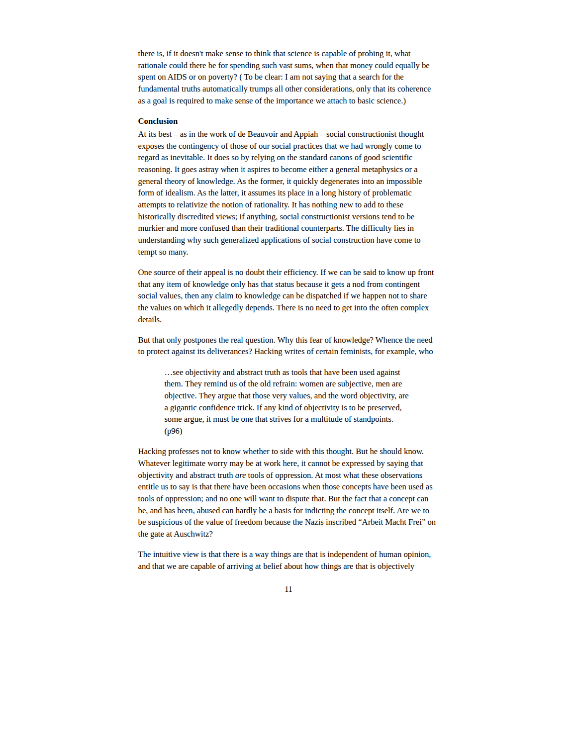there is, if it doesn't make sense to think that science is capable of probing it, what rationale could there be for spending such vast sums, when that money could equally be spent on AIDS or on poverty? ( To be clear: I am not saying that a search for the fundamental truths automatically trumps all other considerations, only that its coherence as a goal is required to make sense of the importance we attach to basic science.)
Conclusion
At its best – as in the work of de Beauvoir and Appiah – social constructionist thought exposes the contingency of those of our social practices that we had wrongly come to regard as inevitable. It does so by relying on the standard canons of good scientific reasoning. It goes astray when it aspires to become either a general metaphysics or a general theory of knowledge. As the former, it quickly degenerates into an impossible form of idealism. As the latter, it assumes its place in a long history of problematic attempts to relativize the notion of rationality. It has nothing new to add to these historically discredited views; if anything, social constructionist versions tend to be murkier and more confused than their traditional counterparts. The difficulty lies in understanding why such generalized applications of social construction have come to tempt so many.
One source of their appeal is no doubt their efficiency. If we can be said to know up front that any item of knowledge only has that status because it gets a nod from contingent social values, then any claim to knowledge can be dispatched if we happen not to share the values on which it allegedly depends. There is no need to get into the often complex details.
But that only postpones the real question. Why this fear of knowledge? Whence the need to protect against its deliverances? Hacking writes of certain feminists, for example, who
…see objectivity and abstract truth as tools that have been used against them. They remind us of the old refrain: women are subjective, men are objective. They argue that those very values, and the word objectivity, are a gigantic confidence trick. If any kind of objectivity is to be preserved, some argue, it must be one that strives for a multitude of standpoints. (p96)
Hacking professes not to know whether to side with this thought. But he should know. Whatever legitimate worry may be at work here, it cannot be expressed by saying that objectivity and abstract truth are tools of oppression. At most what these observations entitle us to say is that there have been occasions when those concepts have been used as tools of oppression; and no one will want to dispute that. But the fact that a concept can be, and has been, abused can hardly be a basis for indicting the concept itself. Are we to be suspicious of the value of freedom because the Nazis inscribed “Arbeit Macht Frei” on the gate at Auschwitz?
The intuitive view is that there is a way things are that is independent of human opinion, and that we are capable of arriving at belief about how things are that is objectively
11